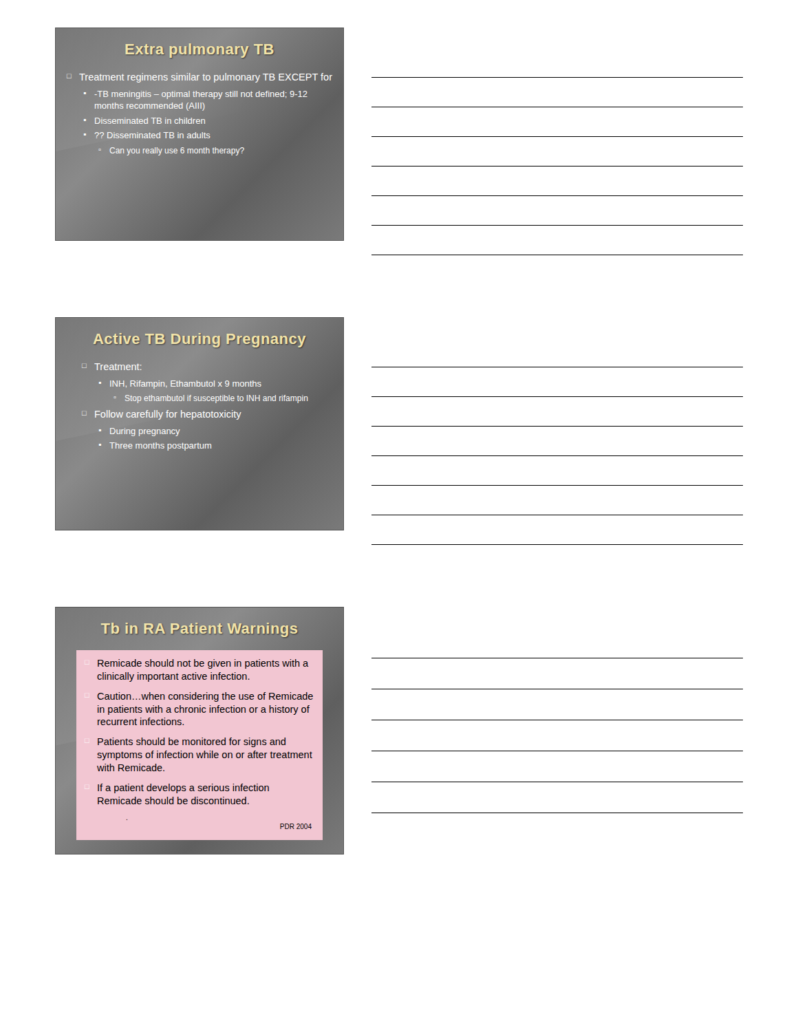Extra pulmonary TB
Treatment regimens similar to pulmonary TB EXCEPT for
-TB meningitis – optimal therapy still not defined; 9-12 months recommended (AIII)
Disseminated TB in children
?? Disseminated TB in adults
Can you really use 6 month therapy?
Active TB During Pregnancy
Treatment:
INH, Rifampin, Ethambutol x 9 months
Stop ethambutol if susceptible to INH and rifampin
Follow carefully for hepatotoxicity
During pregnancy
Three months postpartum
Tb in RA Patient Warnings
Remicade should not be given in patients with a clinically important active infection.
Caution…when considering the use of Remicade in patients with a chronic infection or a history of recurrent infections.
Patients should be monitored for signs and symptoms of infection while on or after treatment with Remicade.
If a patient develops a serious infection Remicade should be discontinued.
.
PDR 2004